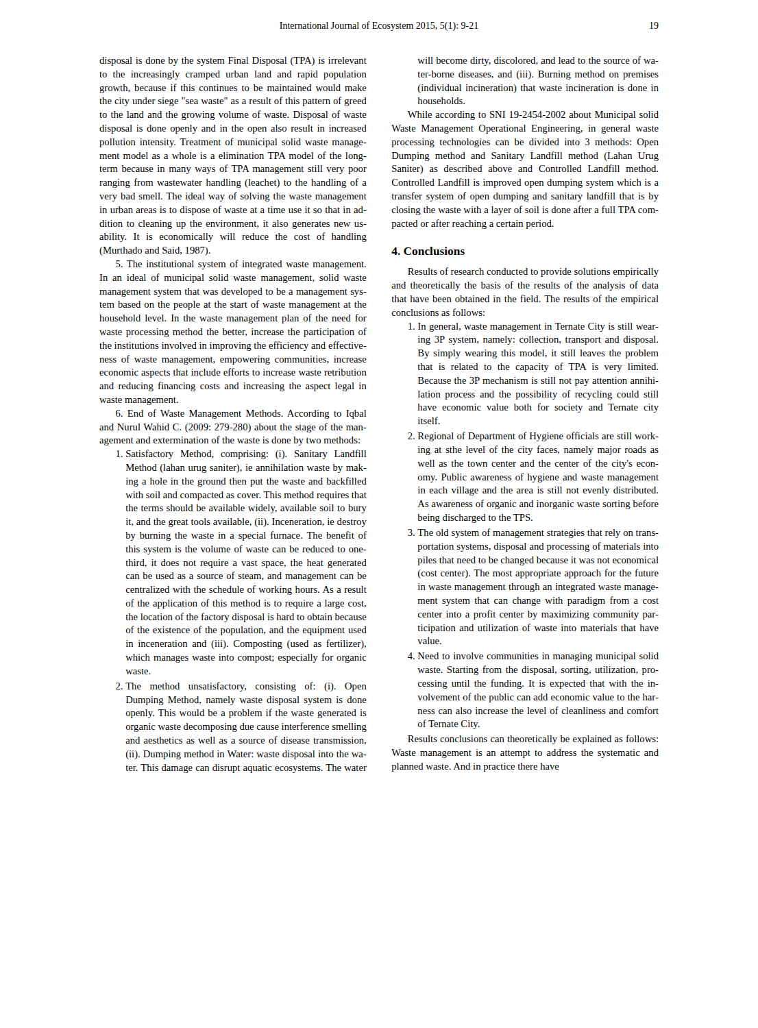International Journal of Ecosystem 2015, 5(1): 9-21
19
disposal is done by the system Final Disposal (TPA) is irrelevant to the increasingly cramped urban land and rapid population growth, because if this continues to be maintained would make the city under siege "sea waste" as a result of this pattern of greed to the land and the growing volume of waste. Disposal of waste disposal is done openly and in the open also result in increased pollution intensity. Treatment of municipal solid waste management model as a whole is a elimination TPA model of the long-term because in many ways of TPA management still very poor ranging from wastewater handling (leachet) to the handling of a very bad smell. The ideal way of solving the waste management in urban areas is to dispose of waste at a time use it so that in addition to cleaning up the environment, it also generates new usability. It is economically will reduce the cost of handling (Murthado and Said, 1987).
5. The institutional system of integrated waste management. In an ideal of municipal solid waste management, solid waste management system that was developed to be a management system based on the people at the start of waste management at the household level. In the waste management plan of the need for waste processing method the better, increase the participation of the institutions involved in improving the efficiency and effectiveness of waste management, empowering communities, increase economic aspects that include efforts to increase waste retribution and reducing financing costs and increasing the aspect legal in waste management.
6. End of Waste Management Methods. According to Iqbal and Nurul Wahid C. (2009: 279-280) about the stage of the management and extermination of the waste is done by two methods:
Satisfactory Method, comprising: (i). Sanitary Landfill Method (lahan urug saniter), ie annihilation waste by making a hole in the ground then put the waste and backfilled with soil and compacted as cover. This method requires that the terms should be available widely, available soil to bury it, and the great tools available, (ii). Inceneration, ie destroy by burning the waste in a special furnace. The benefit of this system is the volume of waste can be reduced to one-third, it does not require a vast space, the heat generated can be used as a source of steam, and management can be centralized with the schedule of working hours. As a result of the application of this method is to require a large cost, the location of the factory disposal is hard to obtain because of the existence of the population, and the equipment used in inceneration and (iii). Composting (used as fertilizer), which manages waste into compost; especially for organic waste.
The method unsatisfactory, consisting of: (i). Open Dumping Method, namely waste disposal system is done openly. This would be a problem if the waste generated is organic waste decomposing due cause interference smelling and aesthetics as well as a source of disease transmission, (ii). Dumping method in Water: waste disposal into the water. This damage can disrupt aquatic ecosystems. The water will become dirty, discolored, and lead to the source of water-borne diseases, and (iii). Burning method on premises (individual incineration) that waste incineration is done in households.
While according to SNI 19-2454-2002 about Municipal solid Waste Management Operational Engineering, in general waste processing technologies can be divided into 3 methods: Open Dumping method and Sanitary Landfill method (Lahan Urug Saniter) as described above and Controlled Landfill method. Controlled Landfill is improved open dumping system which is a transfer system of open dumping and sanitary landfill that is by closing the waste with a layer of soil is done after a full TPA compacted or after reaching a certain period.
4. Conclusions
Results of research conducted to provide solutions empirically and theoretically the basis of the results of the analysis of data that have been obtained in the field. The results of the empirical conclusions as follows:
In general, waste management in Ternate City is still wearing 3P system, namely: collection, transport and disposal. By simply wearing this model, it still leaves the problem that is related to the capacity of TPA is very limited. Because the 3P mechanism is still not pay attention annihilation process and the possibility of recycling could still have economic value both for society and Ternate city itself.
Regional of Department of Hygiene officials are still working at sthe level of the city faces, namely major roads as well as the town center and the center of the city's economy. Public awareness of hygiene and waste management in each village and the area is still not evenly distributed. As awareness of organic and inorganic waste sorting before being discharged to the TPS.
The old system of management strategies that rely on transportation systems, disposal and processing of materials into piles that need to be changed because it was not economical (cost center). The most appropriate approach for the future in waste management through an integrated waste management system that can change with paradigm from a cost center into a profit center by maximizing community participation and utilization of waste into materials that have value.
Need to involve communities in managing municipal solid waste. Starting from the disposal, sorting, utilization, processing until the funding. It is expected that with the involvement of the public can add economic value to the harness can also increase the level of cleanliness and comfort of Ternate City.
Results conclusions can theoretically be explained as follows: Waste management is an attempt to address the systematic and planned waste. And in practice there have